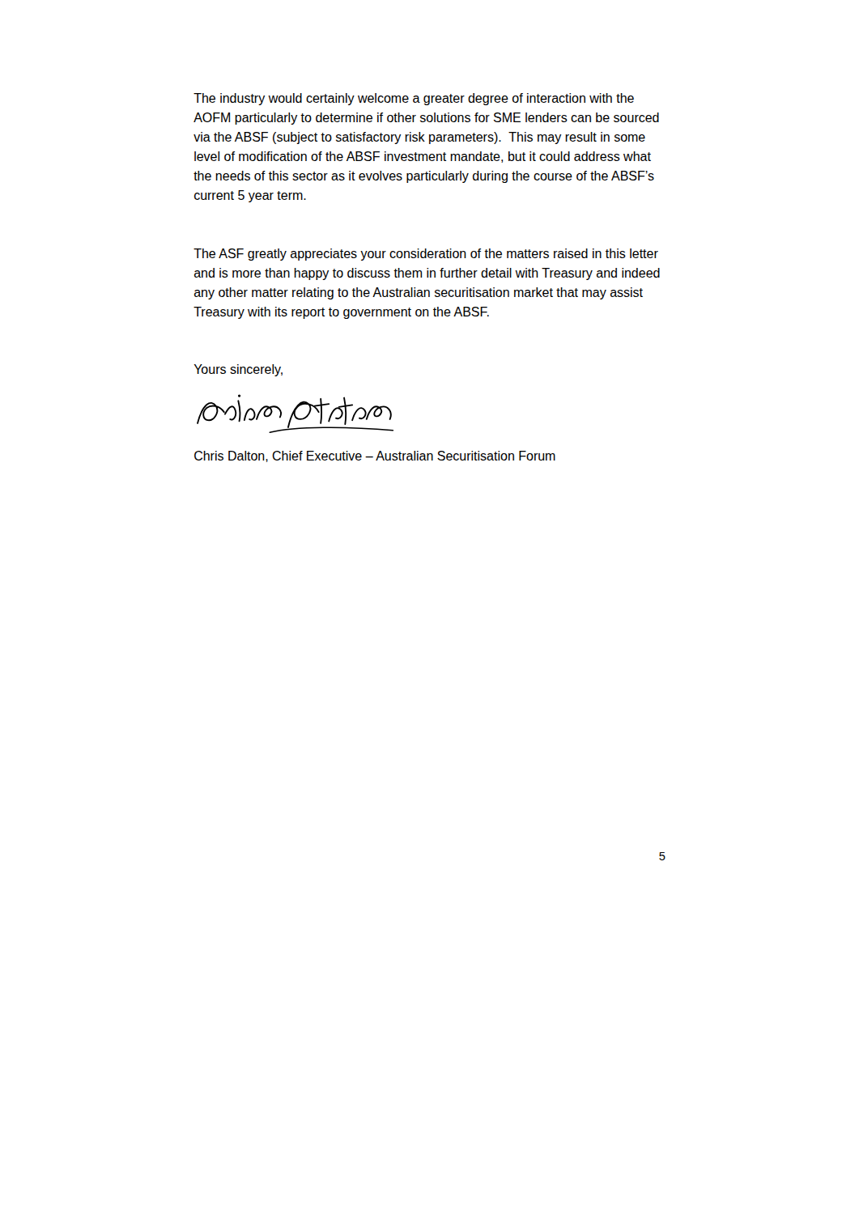The industry would certainly welcome a greater degree of interaction with the AOFM particularly to determine if other solutions for SME lenders can be sourced via the ABSF (subject to satisfactory risk parameters). This may result in some level of modification of the ABSF investment mandate, but it could address what the needs of this sector as it evolves particularly during the course of the ABSF’s current 5 year term.
The ASF greatly appreciates your consideration of the matters raised in this letter and is more than happy to discuss them in further detail with Treasury and indeed any other matter relating to the Australian securitisation market that may assist Treasury with its report to government on the ABSF.
Yours sincerely,
Chris Dalton, Chief Executive – Australian Securitisation Forum
5